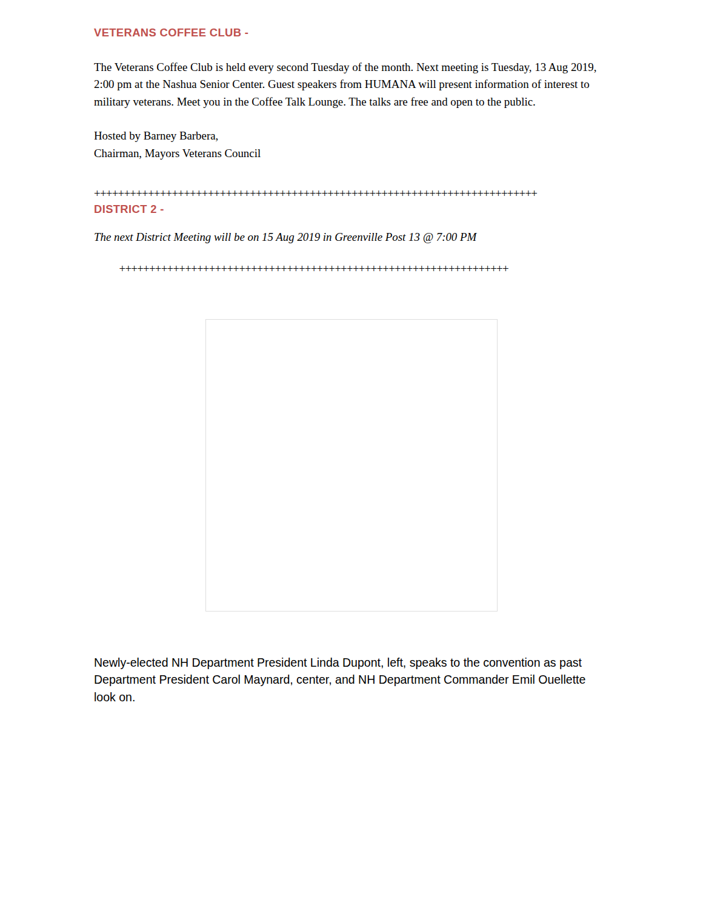VETERANS COFFEE CLUB -
The Veterans Coffee Club is held every second Tuesday of the month. Next meeting is Tuesday, 13 Aug 2019, 2:00 pm at the Nashua Senior Center. Guest speakers from HUMANA will present information of interest to military veterans. Meet you in the Coffee Talk Lounge. The talks are free and open to the public.
Hosted by Barney Barbera, Chairman, Mayors Veterans Council
++++++++++++++++++++++++++++++++++++++++++++++++++++++++++++++++++++++++++
DISTRICT 2 -
The next District Meeting will be on 15 Aug 2019 in Greenville Post 13 @ 7:00 PM
+++++++++++++++++++++++++++++++++++++++++++++++++++++++++++++++++
Newly-elected NH Department President Linda Dupont, left, speaks to the convention as past Department President Carol Maynard, center, and NH Department Commander Emil Ouellette look on.